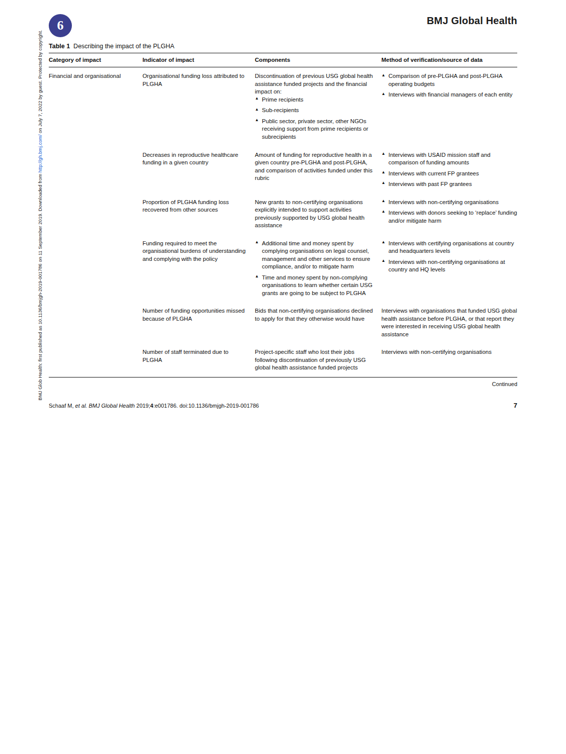BMJ Glob Health: first published as 10.1136/bmjgh-2019-001786 on 11 September 2019. Downloaded from http://gh.bmj.com/ on July 7, 2022 by guest. Protected by copyright.
6
BMJ Global Health
Table 1 Describing the impact of the PLGHA
| Category of impact | Indicator of impact | Components | Method of verification/source of data |
| --- | --- | --- | --- |
| Financial and organisational | Organisational funding loss attributed to PLGHA | Discontinuation of previous USG global health assistance funded projects and the financial impact on: Prime recipients Sub-recipients Public sector, private sector, other NGOs receiving support from prime recipients or subrecipients | Comparison of pre-PLGHA and post-PLGHA operating budgets Interviews with financial managers of each entity |
| | Decreases in reproductive healthcare funding in a given country | Amount of funding for reproductive health in a given country pre-PLGHA and post-PLGHA, and comparison of activities funded under this rubric | Interviews with USAID mission staff and comparison of funding amounts Interviews with current FP grantees Interviews with past FP grantees |
| | Proportion of PLGHA funding loss recovered from other sources | New grants to non-certifying organisations explicitly intended to support activities previously supported by USG global health assistance | Interviews with non-certifying organisations Interviews with donors seeking to ‘replace’ funding and/or mitigate harm |
| | Funding required to meet the organisational burdens of understanding and complying with the policy | Additional time and money spent by complying organisations on legal counsel, management and other services to ensure compliance, and/or to mitigate harm Time and money spent by non-complying organisations to learn whether certain USG grants are going to be subject to PLGHA | Interviews with certifying organisations at country and headquarters levels Interviews with non-certifying organisations at country and HQ levels |
| | Number of funding opportunities missed because of PLGHA | Bids that non-certifying organisations declined to apply for that they otherwise would have | Interviews with organisations that funded USG global health assistance before PLGHA, or that report they were interested in receiving USG global health assistance |
| | Number of staff terminated due to PLGHA | Project-specific staff who lost their jobs following discontinuation of previously USG global health assistance funded projects | Interviews with non-certifying organisations |
Continued
Schaaf M, et al. BMJ Global Health 2019;4:e001786. doi:10.1136/bmjgh-2019-001786
7